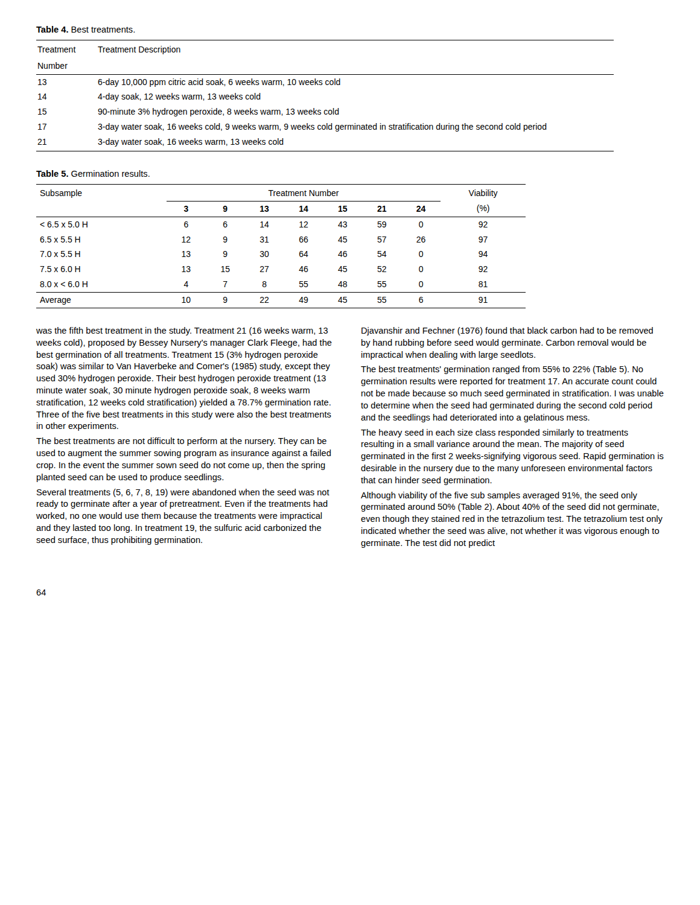Table 4. Best treatments.
| Treatment | Treatment Description |
| --- | --- |
| Number | |
| 13 | 6-day 10,000 ppm citric acid soak, 6 weeks warm, 10 weeks cold |
| 14 | 4-day soak, 12 weeks warm, 13 weeks cold |
| 15 | 90-minute 3% hydrogen peroxide, 8 weeks warm, 13 weeks cold |
| 17 | 3-day water soak, 16 weeks cold, 9 weeks warm, 9 weeks cold germinated in stratification during the second cold period |
| 21 | 3-day water soak, 16 weeks warm, 13 weeks cold |
Table 5. Germination results.
| Subsample | Treatment Number | Viability |
| --- | --- | --- |
| | 3 | 9 | 13 | 14 | 15 | 21 | 24 | (%) |
| < 6.5 x 5.0 H | 6 | 6 | 14 | 12 | 43 | 59 | 0 | 92 |
| 6.5 x 5.5 H | 12 | 9 | 31 | 66 | 45 | 57 | 26 | 97 |
| 7.0 x 5.5 H | 13 | 9 | 30 | 64 | 46 | 54 | 0 | 94 |
| 7.5 x 6.0 H | 13 | 15 | 27 | 46 | 45 | 52 | 0 | 92 |
| 8.0 x < 6.0 H | 4 | 7 | 8 | 55 | 48 | 55 | 0 | 81 |
| Average | 10 | 9 | 22 | 49 | 45 | 55 | 6 | 91 |
was the fifth best treatment in the study. Treatment 21 (16 weeks warm, 13 weeks cold), proposed by Bessey Nursery's manager Clark Fleege, had the best germination of all treatments. Treatment 15 (3% hydrogen peroxide soak) was similar to Van Haverbeke and Comer's (1985) study, except they used 30% hydrogen peroxide. Their best hydrogen peroxide treatment (13 minute water soak, 30 minute hydrogen peroxide soak, 8 weeks warm stratification, 12 weeks cold stratification) yielded a 78.7% germination rate. Three of the five best treatments in this study were also the best treatments in other experiments.
The best treatments are not difficult to perform at the nursery. They can be used to augment the summer sowing program as insurance against a failed crop. In the event the summer sown seed do not come up, then the spring planted seed can be used to produce seedlings.
Several treatments (5, 6, 7, 8, 19) were abandoned when the seed was not ready to germinate after a year of pretreatment. Even if the treatments had worked, no one would use them because the treatments were impractical and they lasted too long. In treatment 19, the sulfuric acid carbonized the seed surface, thus prohibiting germination.
Djavanshir and Fechner (1976) found that black carbon had to be removed by hand rubbing before seed would germinate. Carbon removal would be impractical when dealing with large seedlots.
The best treatments' germination ranged from 55% to 22% (Table 5). No germination results were reported for treatment 17. An accurate count could not be made because so much seed germinated in stratification. I was unable to determine when the seed had germinated during the second cold period and the seedlings had deteriorated into a gelatinous mess.
The heavy seed in each size class responded similarly to treatments resulting in a small variance around the mean. The majority of seed germinated in the first 2 weeks-signifying vigorous seed. Rapid germination is desirable in the nursery due to the many unforeseen environmental factors that can hinder seed germination.
Although viability of the five sub samples averaged 91%, the seed only germinated around 50% (Table 2). About 40% of the seed did not germinate, even though they stained red in the tetrazolium test. The tetrazolium test only indicated whether the seed was alive, not whether it was vigorous enough to germinate. The test did not predict
64